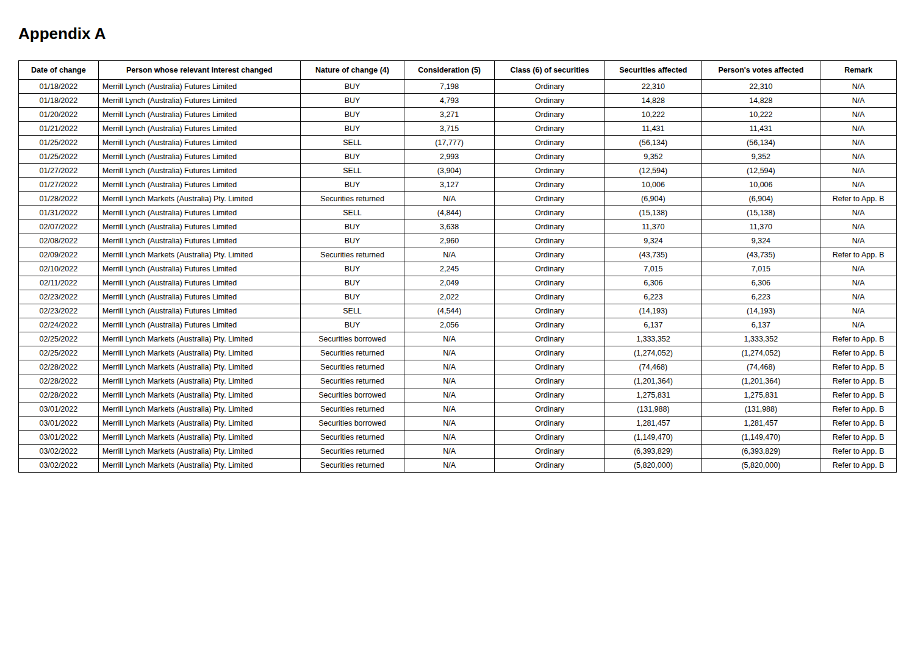Appendix A
| Date of change | Person whose relevant interest changed | Nature of change (4) | Consideration (5) | Class (6) of securities | Securities affected | Person's votes affected | Remark |
| --- | --- | --- | --- | --- | --- | --- | --- |
| 01/18/2022 | Merrill Lynch (Australia) Futures Limited | BUY | 7,198 | Ordinary | 22,310 | 22,310 | N/A |
| 01/18/2022 | Merrill Lynch (Australia) Futures Limited | BUY | 4,793 | Ordinary | 14,828 | 14,828 | N/A |
| 01/20/2022 | Merrill Lynch (Australia) Futures Limited | BUY | 3,271 | Ordinary | 10,222 | 10,222 | N/A |
| 01/21/2022 | Merrill Lynch (Australia) Futures Limited | BUY | 3,715 | Ordinary | 11,431 | 11,431 | N/A |
| 01/25/2022 | Merrill Lynch (Australia) Futures Limited | SELL | (17,777) | Ordinary | (56,134) | (56,134) | N/A |
| 01/25/2022 | Merrill Lynch (Australia) Futures Limited | BUY | 2,993 | Ordinary | 9,352 | 9,352 | N/A |
| 01/27/2022 | Merrill Lynch (Australia) Futures Limited | SELL | (3,904) | Ordinary | (12,594) | (12,594) | N/A |
| 01/27/2022 | Merrill Lynch (Australia) Futures Limited | BUY | 3,127 | Ordinary | 10,006 | 10,006 | N/A |
| 01/28/2022 | Merrill Lynch Markets (Australia) Pty. Limited | Securities returned | N/A | Ordinary | (6,904) | (6,904) | Refer to App. B |
| 01/31/2022 | Merrill Lynch (Australia) Futures Limited | SELL | (4,844) | Ordinary | (15,138) | (15,138) | N/A |
| 02/07/2022 | Merrill Lynch (Australia) Futures Limited | BUY | 3,638 | Ordinary | 11,370 | 11,370 | N/A |
| 02/08/2022 | Merrill Lynch (Australia) Futures Limited | BUY | 2,960 | Ordinary | 9,324 | 9,324 | N/A |
| 02/09/2022 | Merrill Lynch Markets (Australia) Pty. Limited | Securities returned | N/A | Ordinary | (43,735) | (43,735) | Refer to App. B |
| 02/10/2022 | Merrill Lynch (Australia) Futures Limited | BUY | 2,245 | Ordinary | 7,015 | 7,015 | N/A |
| 02/11/2022 | Merrill Lynch (Australia) Futures Limited | BUY | 2,049 | Ordinary | 6,306 | 6,306 | N/A |
| 02/23/2022 | Merrill Lynch (Australia) Futures Limited | BUY | 2,022 | Ordinary | 6,223 | 6,223 | N/A |
| 02/23/2022 | Merrill Lynch (Australia) Futures Limited | SELL | (4,544) | Ordinary | (14,193) | (14,193) | N/A |
| 02/24/2022 | Merrill Lynch (Australia) Futures Limited | BUY | 2,056 | Ordinary | 6,137 | 6,137 | N/A |
| 02/25/2022 | Merrill Lynch Markets (Australia) Pty. Limited | Securities borrowed | N/A | Ordinary | 1,333,352 | 1,333,352 | Refer to App. B |
| 02/25/2022 | Merrill Lynch Markets (Australia) Pty. Limited | Securities returned | N/A | Ordinary | (1,274,052) | (1,274,052) | Refer to App. B |
| 02/28/2022 | Merrill Lynch Markets (Australia) Pty. Limited | Securities returned | N/A | Ordinary | (74,468) | (74,468) | Refer to App. B |
| 02/28/2022 | Merrill Lynch Markets (Australia) Pty. Limited | Securities returned | N/A | Ordinary | (1,201,364) | (1,201,364) | Refer to App. B |
| 02/28/2022 | Merrill Lynch Markets (Australia) Pty. Limited | Securities borrowed | N/A | Ordinary | 1,275,831 | 1,275,831 | Refer to App. B |
| 03/01/2022 | Merrill Lynch Markets (Australia) Pty. Limited | Securities returned | N/A | Ordinary | (131,988) | (131,988) | Refer to App. B |
| 03/01/2022 | Merrill Lynch Markets (Australia) Pty. Limited | Securities borrowed | N/A | Ordinary | 1,281,457 | 1,281,457 | Refer to App. B |
| 03/01/2022 | Merrill Lynch Markets (Australia) Pty. Limited | Securities returned | N/A | Ordinary | (1,149,470) | (1,149,470) | Refer to App. B |
| 03/02/2022 | Merrill Lynch Markets (Australia) Pty. Limited | Securities returned | N/A | Ordinary | (6,393,829) | (6,393,829) | Refer to App. B |
| 03/02/2022 | Merrill Lynch Markets (Australia) Pty. Limited | Securities returned | N/A | Ordinary | (5,820,000) | (5,820,000) | Refer to App. B |